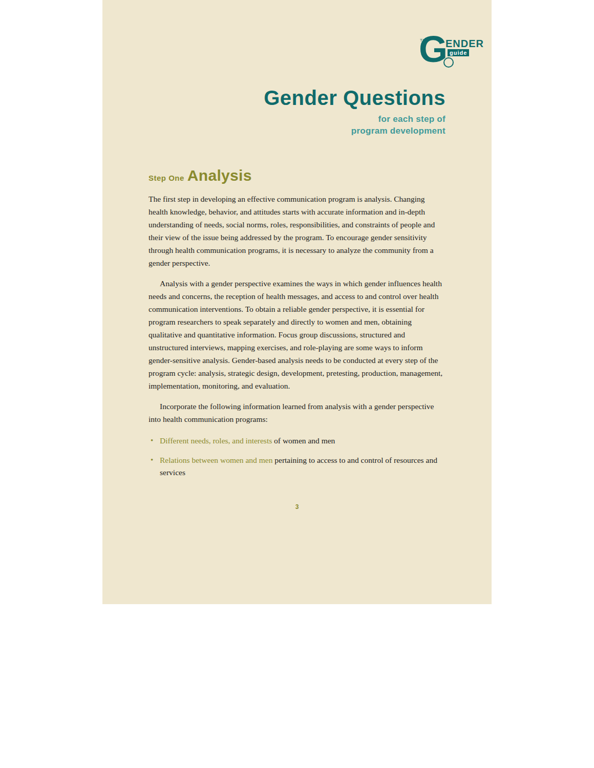G THE ENDER guide
Gender Questions
for each step of
program development
Step One Analysis
The first step in developing an effective communication program is analysis. Changing health knowledge, behavior, and attitudes starts with accurate information and in-depth understanding of needs, social norms, roles, responsibilities, and constraints of people and their view of the issue being addressed by the program. To encourage gender sensitivity through health communication programs, it is necessary to analyze the community from a gender perspective.
Analysis with a gender perspective examines the ways in which gender influences health needs and concerns, the reception of health messages, and access to and control over health communication interventions. To obtain a reliable gender perspective, it is essential for program researchers to speak separately and directly to women and men, obtaining qualitative and quantitative information. Focus group discussions, structured and unstructured interviews, mapping exercises, and role-playing are some ways to inform gender-sensitive analysis. Gender-based analysis needs to be conducted at every step of the program cycle: analysis, strategic design, development, pretesting, production, management, implementation, monitoring, and evaluation.
Incorporate the following information learned from analysis with a gender perspective into health communication programs:
Different needs, roles, and interests of women and men
Relations between women and men pertaining to access to and control of resources and services
3